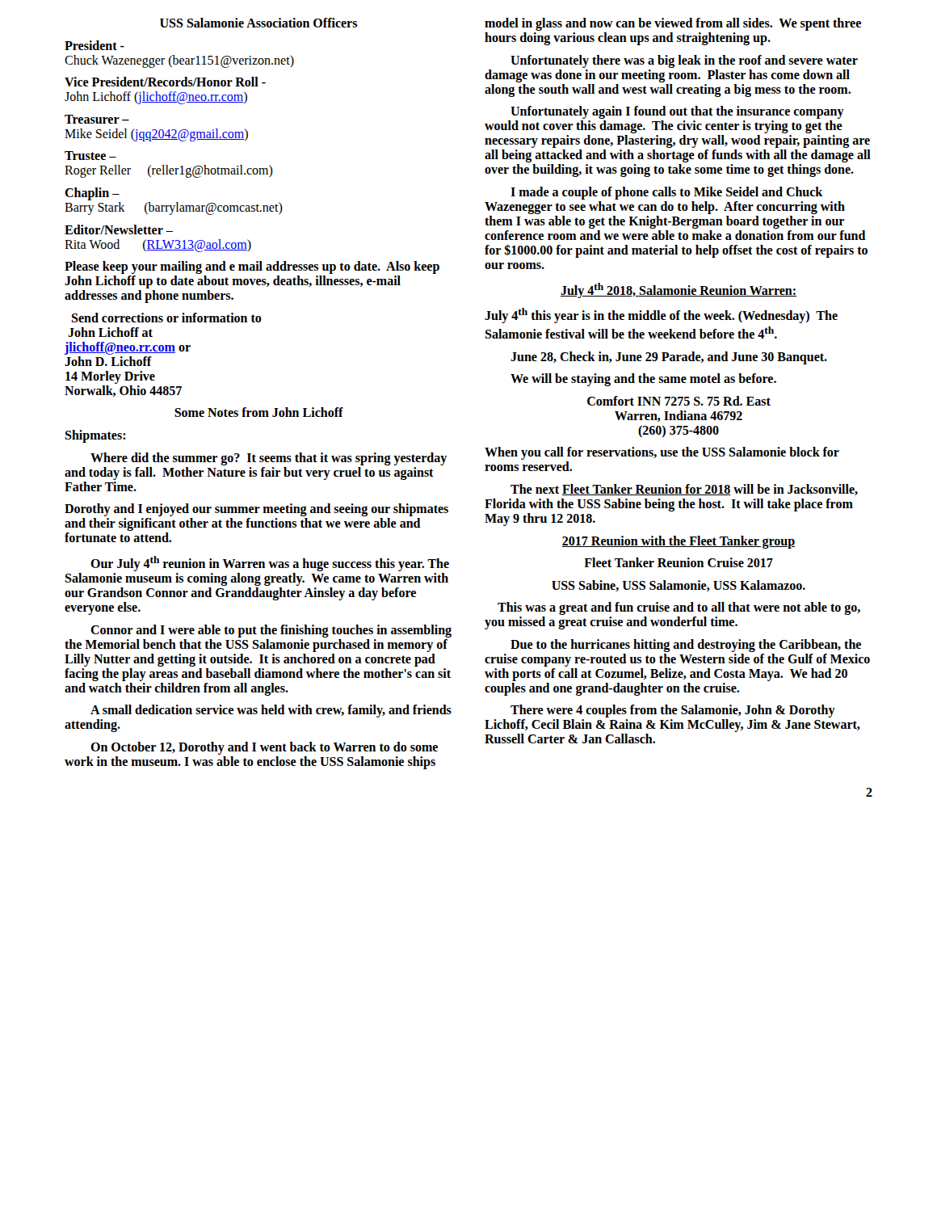USS Salamonie Association Officers
President -
Chuck Wazenegger (bear1151@verizon.net)
Vice President/Records/Honor Roll -
John Lichoff (jlichoff@neo.rr.com)
Treasurer –
Mike Seidel (jqq2042@gmail.com)
Trustee –
Roger Reller (reller1g@hotmail.com)
Chaplin –
Barry Stark (barrylamar@comcast.net)
Editor/Newsletter –
Rita Wood (RLW313@aol.com)
Please keep your mailing and e mail addresses up to date. Also keep John Lichoff up to date about moves, deaths, illnesses, e-mail addresses and phone numbers.
Send corrections or information to
John Lichoff at
jlichoff@neo.rr.com or
John D. Lichoff
14 Morley Drive
Norwalk, Ohio 44857
Some Notes from John Lichoff
Shipmates:
Where did the summer go? It seems that it was spring yesterday and today is fall. Mother Nature is fair but very cruel to us against Father Time.
Dorothy and I enjoyed our summer meeting and seeing our shipmates and their significant other at the functions that we were able and fortunate to attend.
Our July 4th reunion in Warren was a huge success this year. The Salamonie museum is coming along greatly. We came to Warren with our Grandson Connor and Granddaughter Ainsley a day before everyone else.
Connor and I were able to put the finishing touches in assembling the Memorial bench that the USS Salamonie purchased in memory of Lilly Nutter and getting it outside. It is anchored on a concrete pad facing the play areas and baseball diamond where the mother's can sit and watch their children from all angles.
A small dedication service was held with crew, family, and friends attending.
On October 12, Dorothy and I went back to Warren to do some work in the museum. I was able to enclose the USS Salamonie ships model in glass and now can be viewed from all sides. We spent three hours doing various clean ups and straightening up.
Unfortunately there was a big leak in the roof and severe water damage was done in our meeting room. Plaster has come down all along the south wall and west wall creating a big mess to the room.
Unfortunately again I found out that the insurance company would not cover this damage. The civic center is trying to get the necessary repairs done, Plastering, dry wall, wood repair, painting are all being attacked and with a shortage of funds with all the damage all over the building, it was going to take some time to get things done.
I made a couple of phone calls to Mike Seidel and Chuck Wazenegger to see what we can do to help. After concurring with them I was able to get the Knight-Bergman board together in our conference room and we were able to make a donation from our fund for $1000.00 for paint and material to help offset the cost of repairs to our rooms.
July 4th 2018, Salamonie Reunion Warren:
July 4th this year is in the middle of the week. (Wednesday) The Salamonie festival will be the weekend before the 4th.
June 28, Check in, June 29 Parade, and June 30 Banquet.
We will be staying and the same motel as before.
Comfort INN 7275 S. 75 Rd. East
Warren, Indiana 46792
(260) 375-4800
When you call for reservations, use the USS Salamonie block for rooms reserved.
The next Fleet Tanker Reunion for 2018 will be in Jacksonville, Florida with the USS Sabine being the host. It will take place from May 9 thru 12 2018.
2017 Reunion with the Fleet Tanker group
Fleet Tanker Reunion Cruise 2017
USS Sabine, USS Salamonie, USS Kalamazoo.
This was a great and fun cruise and to all that were not able to go, you missed a great cruise and wonderful time.
Due to the hurricanes hitting and destroying the Caribbean, the cruise company re-routed us to the Western side of the Gulf of Mexico with ports of call at Cozumel, Belize, and Costa Maya. We had 20 couples and one grand-daughter on the cruise.
There were 4 couples from the Salamonie, John & Dorothy Lichoff, Cecil Blain & Raina & Kim McCulley, Jim & Jane Stewart, Russell Carter & Jan Callasch.
2